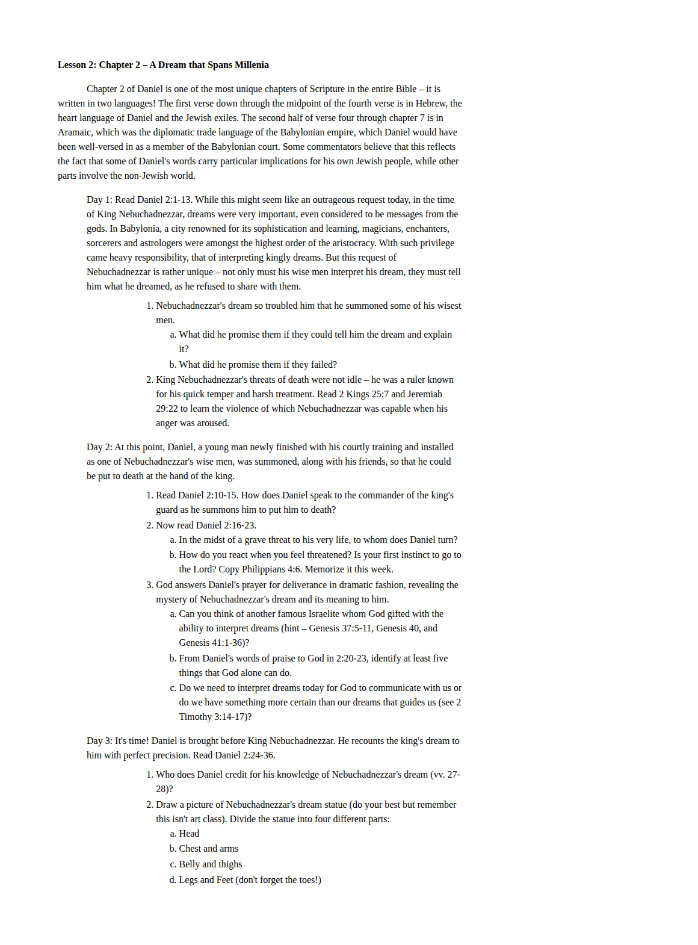Lesson 2: Chapter 2 – A Dream that Spans Millenia
Chapter 2 of Daniel is one of the most unique chapters of Scripture in the entire Bible – it is written in two languages! The first verse down through the midpoint of the fourth verse is in Hebrew, the heart language of Daniel and the Jewish exiles. The second half of verse four through chapter 7 is in Aramaic, which was the diplomatic trade language of the Babylonian empire, which Daniel would have been well-versed in as a member of the Babylonian court. Some commentators believe that this reflects the fact that some of Daniel's words carry particular implications for his own Jewish people, while other parts involve the non-Jewish world.
Day 1: Read Daniel 2:1-13. While this might seem like an outrageous request today, in the time of King Nebuchadnezzar, dreams were very important, even considered to be messages from the gods. In Babylonia, a city renowned for its sophistication and learning, magicians, enchanters, sorcerers and astrologers were amongst the highest order of the aristocracy. With such privilege came heavy responsibility, that of interpreting kingly dreams. But this request of Nebuchadnezzar is rather unique – not only must his wise men interpret his dream, they must tell him what he dreamed, as he refused to share with them.
Nebuchadnezzar's dream so troubled him that he summoned some of his wisest men.
What did he promise them if they could tell him the dream and explain it?
What did he promise them if they failed?
King Nebuchadnezzar's threats of death were not idle – he was a ruler known for his quick temper and harsh treatment. Read 2 Kings 25:7 and Jeremiah 29:22 to learn the violence of which Nebuchadnezzar was capable when his anger was aroused.
Day 2: At this point, Daniel, a young man newly finished with his courtly training and installed as one of Nebuchadnezzar's wise men, was summoned, along with his friends, so that he could be put to death at the hand of the king.
Read Daniel 2:10-15. How does Daniel speak to the commander of the king's guard as he summons him to put him to death?
Now read Daniel 2:16-23.
In the midst of a grave threat to his very life, to whom does Daniel turn?
How do you react when you feel threatened? Is your first instinct to go to the Lord? Copy Philippians 4:6. Memorize it this week.
God answers Daniel's prayer for deliverance in dramatic fashion, revealing the mystery of Nebuchadnezzar's dream and its meaning to him.
Can you think of another famous Israelite whom God gifted with the ability to interpret dreams (hint – Genesis 37:5-11, Genesis 40, and Genesis 41:1-36)?
From Daniel's words of praise to God in 2:20-23, identify at least five things that God alone can do.
Do we need to interpret dreams today for God to communicate with us or do we have something more certain than our dreams that guides us (see 2 Timothy 3:14-17)?
Day 3: It's time! Daniel is brought before King Nebuchadnezzar. He recounts the king's dream to him with perfect precision. Read Daniel 2:24-36.
Who does Daniel credit for his knowledge of Nebuchadnezzar's dream (vv. 27-28)?
Draw a picture of Nebuchadnezzar's dream statue (do your best but remember this isn't art class). Divide the statue into four different parts:
Head
Chest and arms
Belly and thighs
Legs and Feet (don't forget the toes!)